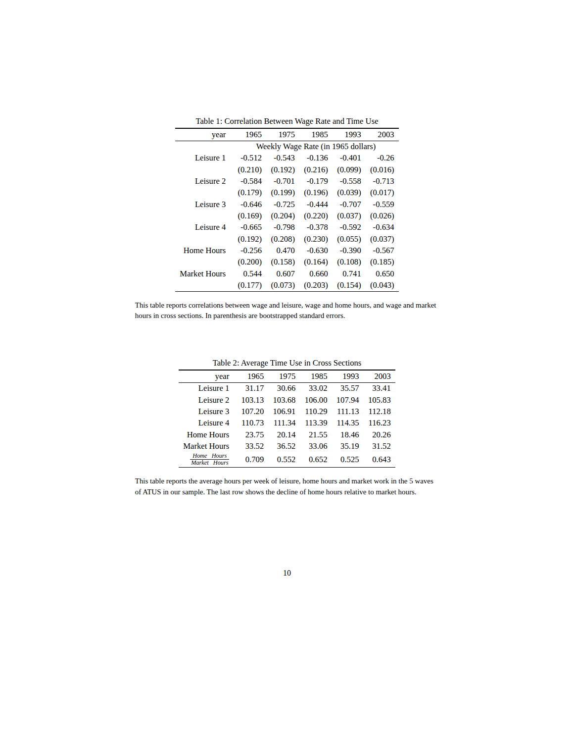Table 1: Correlation Between Wage Rate and Time Use
| year | 1965 | 1975 | 1985 | 1993 | 2003 |
| | Weekly Wage Rate (in 1965 dollars) |
| Leisure 1 | -0.512 | -0.543 | -0.136 | -0.401 | -0.26 |
| | (0.210) | (0.192) | (0.216) | (0.099) | (0.016) |
| Leisure 2 | -0.584 | -0.701 | -0.179 | -0.558 | -0.713 |
| | (0.179) | (0.199) | (0.196) | (0.039) | (0.017) |
| Leisure 3 | -0.646 | -0.725 | -0.444 | -0.707 | -0.559 |
| | (0.169) | (0.204) | (0.220) | (0.037) | (0.026) |
| Leisure 4 | -0.665 | -0.798 | -0.378 | -0.592 | -0.634 |
| | (0.192) | (0.208) | (0.230) | (0.055) | (0.037) |
| Home Hours | -0.256 | 0.470 | -0.630 | -0.390 | -0.567 |
| | (0.200) | (0.158) | (0.164) | (0.108) | (0.185) |
| Market Hours | 0.544 | 0.607 | 0.660 | 0.741 | 0.650 |
| | (0.177) | (0.073) | (0.203) | (0.154) | (0.043) |
This table reports correlations between wage and leisure, wage and home hours, and wage and market hours in cross sections. In parenthesis are bootstrapped standard errors.
Table 2: Average Time Use in Cross Sections
| year | 1965 | 1975 | 1985 | 1993 | 2003 |
| Leisure 1 | 31.17 | 30.66 | 33.02 | 35.57 | 33.41 |
| Leisure 2 | 103.13 | 103.68 | 106.00 | 107.94 | 105.83 |
| Leisure 3 | 107.20 | 106.91 | 110.29 | 111.13 | 112.18 |
| Leisure 4 | 110.73 | 111.34 | 113.39 | 114.35 | 116.23 |
| Home Hours | 23.75 | 20.14 | 21.55 | 18.46 | 20.26 |
| Market Hours | 33.52 | 36.52 | 33.06 | 35.19 | 31.52 |
| Home Hours Market Hours | 0.709 | 0.552 | 0.652 | 0.525 | 0.643 |
This table reports the average hours per week of leisure, home hours and market work in the 5 waves of ATUS in our sample. The last row shows the decline of home hours relative to market hours.
10